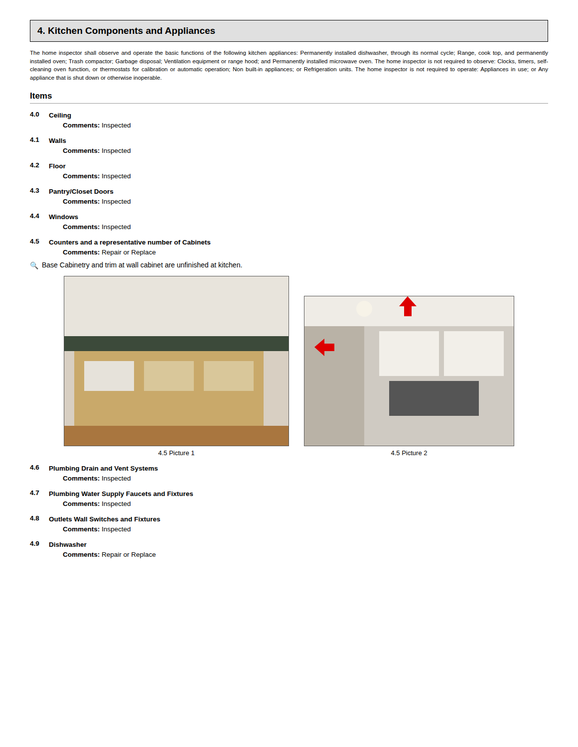4. Kitchen Components and Appliances
The home inspector shall observe and operate the basic functions of the following kitchen appliances: Permanently installed dishwasher, through its normal cycle; Range, cook top, and permanently installed oven; Trash compactor; Garbage disposal; Ventilation equipment or range hood; and Permanently installed microwave oven. The home inspector is not required to observe: Clocks, timers, self-cleaning oven function, or thermostats for calibration or automatic operation; Non built-in appliances; or Refrigeration units. The home inspector is not required to operate: Appliances in use; or Any appliance that is shut down or otherwise inoperable.
Items
4.0 Ceiling
Comments: Inspected
4.1 Walls
Comments: Inspected
4.2 Floor
Comments: Inspected
4.3 Pantry/Closet Doors
Comments: Inspected
4.4 Windows
Comments: Inspected
4.5 Counters and a representative number of Cabinets
Comments: Repair or Replace
🔍 Base Cabinetry and trim at wall cabinet are unfinished at kitchen.
4.5 Picture 1
4.5 Picture 2
4.6 Plumbing Drain and Vent Systems
Comments: Inspected
4.7 Plumbing Water Supply Faucets and Fixtures
Comments: Inspected
4.8 Outlets Wall Switches and Fixtures
Comments: Inspected
4.9 Dishwasher
Comments: Repair or Replace